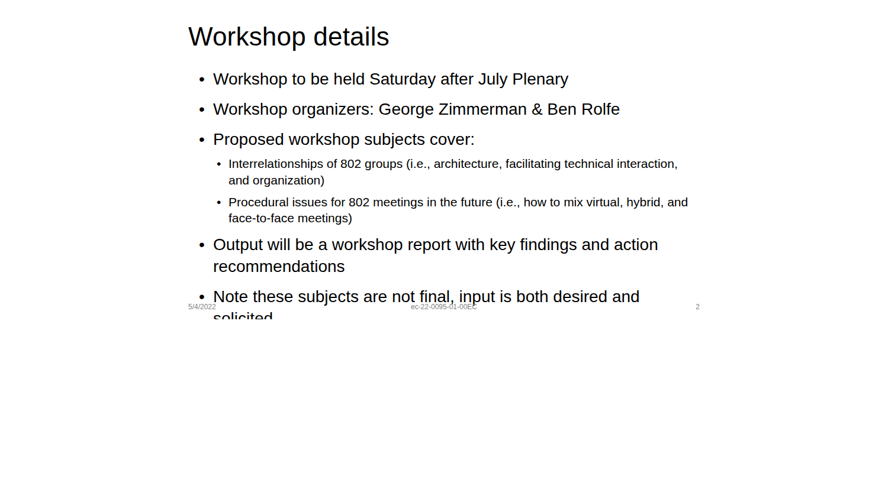Workshop details
Workshop to be held Saturday after July Plenary
Workshop organizers: George Zimmerman & Ben Rolfe
Proposed workshop subjects cover:
Interrelationships of 802 groups (i.e., architecture, facilitating technical interaction, and organization)
Procedural issues for 802 meetings in the future (i.e., how to mix virtual, hybrid, and face-to-face meetings)
Output will be a workshop report with key findings and action recommendations
Note these subjects are not final, input is both desired and solicited
5/4/2022 ec-22-0095-01-00EC 2